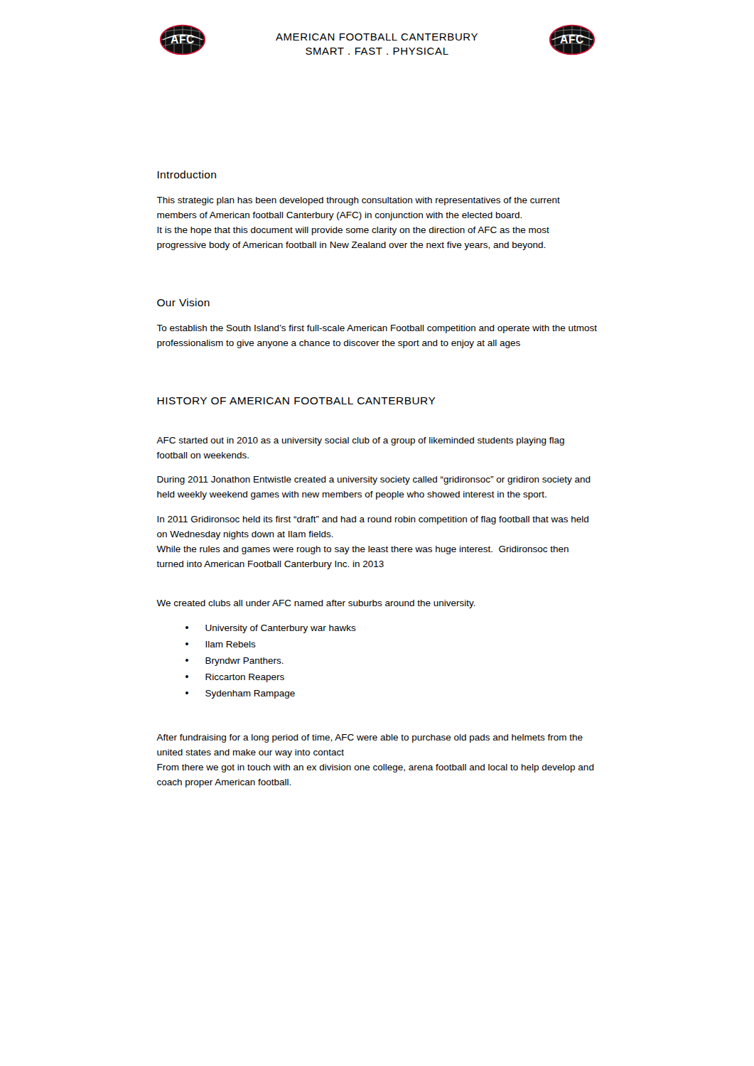AFC
AMERICAN FOOTBALL CANTERBURY SMART . FAST . PHYSICAL
AFC
Introduction
This strategic plan has been developed through consultation with representatives of the current members of American football Canterbury (AFC) in conjunction with the elected board.
It is the hope that this document will provide some clarity on the direction of AFC as the most progressive body of American football in New Zealand over the next five years, and beyond.
Our Vision
To establish the South Island’s first full-scale American Football competition and operate with the utmost professionalism to give anyone a chance to discover the sport and to enjoy at all ages
History of American Football Canterbury
AFC started out in 2010 as a university social club of a group of likeminded students playing flag football on weekends.
During 2011 Jonathon Entwistle created a university society called “gridironsoc” or gridiron society and held weekly weekend games with new members of people who showed interest in the sport.
In 2011 Gridironsoc held its first “draft” and had a round robin competition of flag football that was held on Wednesday nights down at Ilam fields.
While the rules and games were rough to say the least there was huge interest. Gridironsoc then turned into American Football Canterbury Inc. in 2013
We created clubs all under AFC named after suburbs around the university.
University of Canterbury war hawks
Ilam Rebels
Bryndwr Panthers.
Riccarton Reapers
Sydenham Rampage
After fundraising for a long period of time, AFC were able to purchase old pads and helmets from the united states and make our way into contact
From there we got in touch with an ex division one college, arena football and local to help develop and coach proper American football.